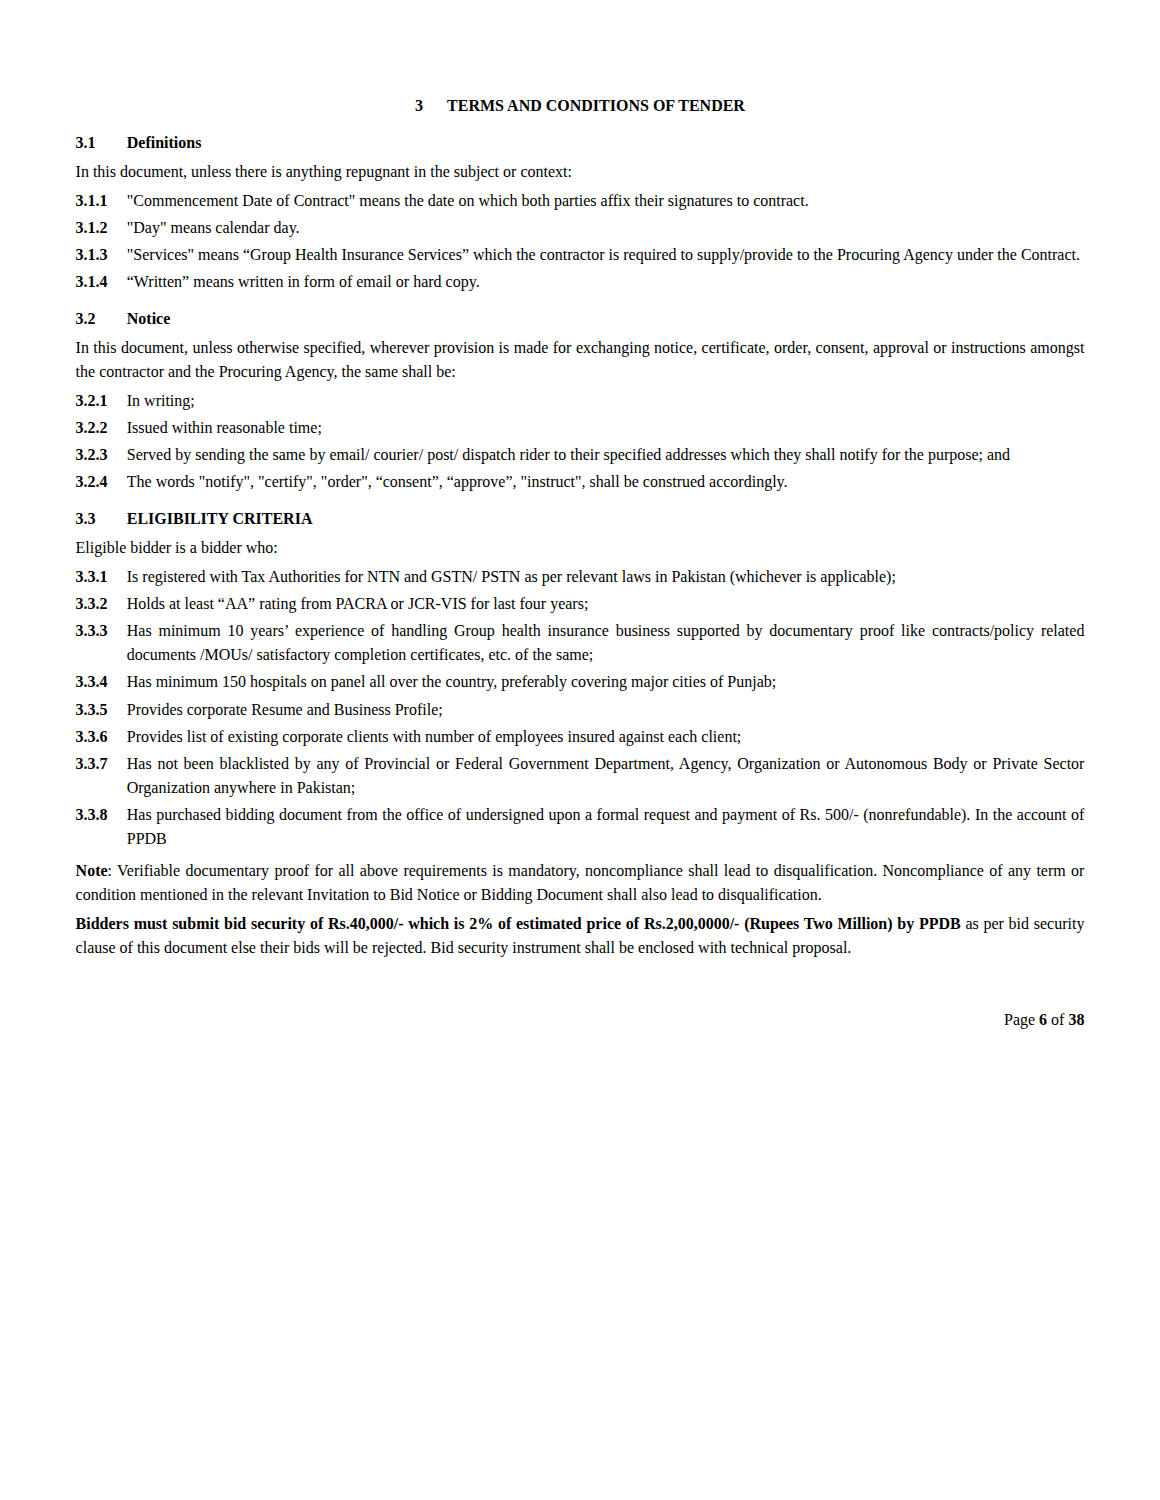3 TERMS AND CONDITIONS OF TENDER
3.1 Definitions
In this document, unless there is anything repugnant in the subject or context:
3.1.1 "Commencement Date of Contract" means the date on which both parties affix their signatures to contract.
3.1.2 "Day" means calendar day.
3.1.3 "Services" means “Group Health Insurance Services” which the contractor is required to supply/provide to the Procuring Agency under the Contract.
3.1.4 “Written” means written in form of email or hard copy.
3.2 Notice
In this document, unless otherwise specified, wherever provision is made for exchanging notice, certificate, order, consent, approval or instructions amongst the contractor and the Procuring Agency, the same shall be:
3.2.1 In writing;
3.2.2 Issued within reasonable time;
3.2.3 Served by sending the same by email/ courier/ post/ dispatch rider to their specified addresses which they shall notify for the purpose; and
3.2.4 The words "notify", "certify", "order", “consent”, “approve”, "instruct", shall be construed accordingly.
3.3 ELIGIBILITY CRITERIA
Eligible bidder is a bidder who:
3.3.1 Is registered with Tax Authorities for NTN and GSTN/ PSTN as per relevant laws in Pakistan (whichever is applicable);
3.3.2 Holds at least “AA” rating from PACRA or JCR-VIS for last four years;
3.3.3 Has minimum 10 years’ experience of handling Group health insurance business supported by documentary proof like contracts/policy related documents /MOUs/ satisfactory completion certificates, etc. of the same;
3.3.4 Has minimum 150 hospitals on panel all over the country, preferably covering major cities of Punjab;
3.3.5 Provides corporate Resume and Business Profile;
3.3.6 Provides list of existing corporate clients with number of employees insured against each client;
3.3.7 Has not been blacklisted by any of Provincial or Federal Government Department, Agency, Organization or Autonomous Body or Private Sector Organization anywhere in Pakistan;
3.3.8 Has purchased bidding document from the office of undersigned upon a formal request and payment of Rs. 500/- (nonrefundable). In the account of PPDB
Note: Verifiable documentary proof for all above requirements is mandatory, noncompliance shall lead to disqualification. Noncompliance of any term or condition mentioned in the relevant Invitation to Bid Notice or Bidding Document shall also lead to disqualification.
Bidders must submit bid security of Rs.40,000/- which is 2% of estimated price of Rs.2,00,0000/- (Rupees Two Million) by PPDB as per bid security clause of this document else their bids will be rejected. Bid security instrument shall be enclosed with technical proposal.
Page 6 of 38